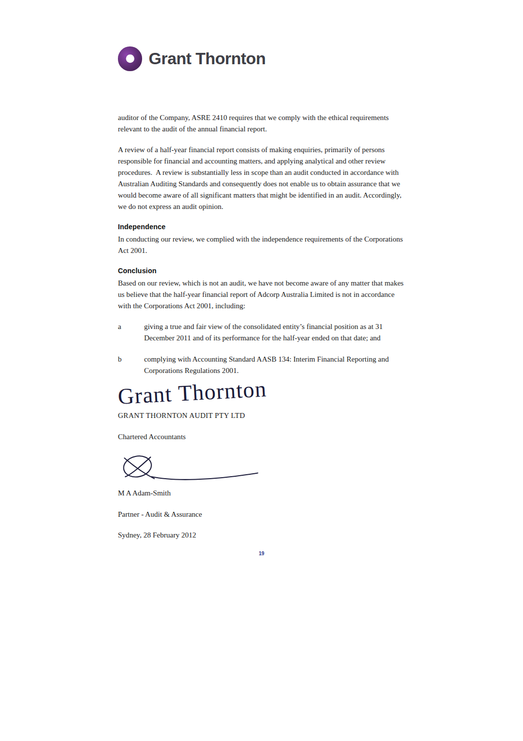Grant Thornton
auditor of the Company, ASRE 2410 requires that we comply with the ethical requirements relevant to the audit of the annual financial report.
A review of a half-year financial report consists of making enquiries, primarily of persons responsible for financial and accounting matters, and applying analytical and other review procedures. A review is substantially less in scope than an audit conducted in accordance with Australian Auditing Standards and consequently does not enable us to obtain assurance that we would become aware of all significant matters that might be identified in an audit. Accordingly, we do not express an audit opinion.
Independence
In conducting our review, we complied with the independence requirements of the Corporations Act 2001.
Conclusion
Based on our review, which is not an audit, we have not become aware of any matter that makes us believe that the half-year financial report of Adcorp Australia Limited is not in accordance with the Corporations Act 2001, including:
agiving a true and fair view of the consolidated entity’s financial position as at 31 December 2011 and of its performance for the half-year ended on that date; and
bcomplying with Accounting Standard AASB 134: Interim Financial Reporting and Corporations Regulations 2001.
Grant Thornton
GRANT THORNTON AUDIT PTY LTD
Chartered Accountants
M A Adam-Smith
Partner - Audit & Assurance
Sydney, 28 February 2012
19